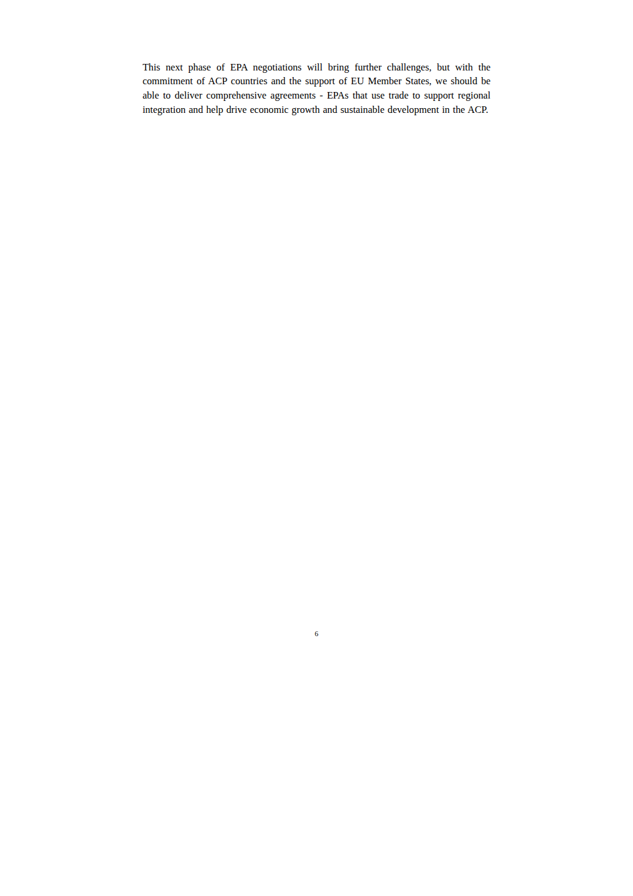This next phase of EPA negotiations will bring further challenges, but with the commitment of ACP countries and the support of EU Member States, we should be able to deliver comprehensive agreements - EPAs that use trade to support regional integration and help drive economic growth and sustainable development in the ACP.
6